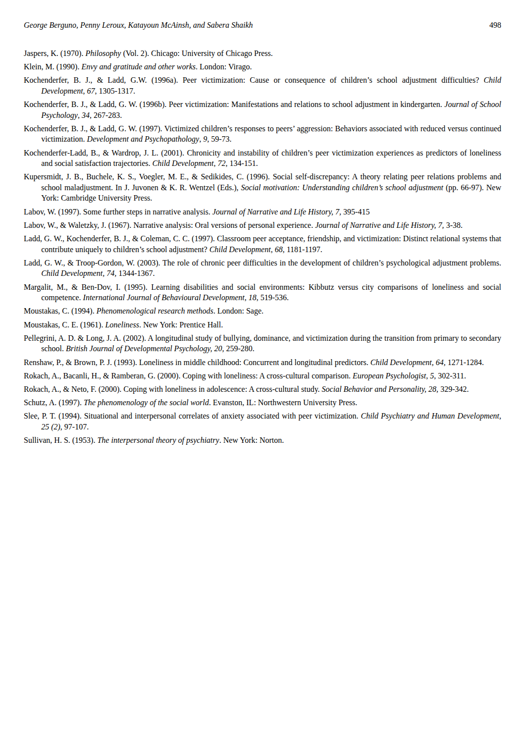George Berguno, Penny Leroux, Katayoun McAinsh, and Sabera Shaikh 498
Jaspers, K. (1970). Philosophy (Vol. 2). Chicago: University of Chicago Press.
Klein, M. (1990). Envy and gratitude and other works. London: Virago.
Kochenderfer, B. J., & Ladd, G.W. (1996a). Peer victimization: Cause or consequence of children’s school adjustment difficulties? Child Development, 67, 1305-1317.
Kochenderfer, B. J., & Ladd, G. W. (1996b). Peer victimization: Manifestations and relations to school adjustment in kindergarten. Journal of School Psychology, 34, 267-283.
Kochenderfer, B. J., & Ladd, G. W. (1997). Victimized children’s responses to peers’ aggression: Behaviors associated with reduced versus continued victimization. Development and Psychopathology, 9, 59-73.
Kochenderfer-Ladd, B., & Wardrop, J. L. (2001). Chronicity and instability of children’s peer victimization experiences as predictors of loneliness and social satisfaction trajectories. Child Development, 72, 134-151.
Kupersmidt, J. B., Buchele, K. S., Voegler, M. E., & Sedikides, C. (1996). Social self-discrepancy: A theory relating peer relations problems and school maladjustment. In J. Juvonen & K. R. Wentzel (Eds.), Social motivation: Understanding children’s school adjustment (pp. 66-97). New York: Cambridge University Press.
Labov, W. (1997). Some further steps in narrative analysis. Journal of Narrative and Life History, 7, 395-415
Labov, W., & Waletzky, J. (1967). Narrative analysis: Oral versions of personal experience. Journal of Narrative and Life History, 7, 3-38.
Ladd, G. W., Kochenderfer, B. J., & Coleman, C. C. (1997). Classroom peer acceptance, friendship, and victimization: Distinct relational systems that contribute uniquely to children’s school adjustment? Child Development, 68, 1181-1197.
Ladd, G. W., & Troop-Gordon, W. (2003). The role of chronic peer difficulties in the development of children’s psychological adjustment problems. Child Development, 74, 1344-1367.
Margalit, M., & Ben-Dov, I. (1995). Learning disabilities and social environments: Kibbutz versus city comparisons of loneliness and social competence. International Journal of Behavioural Development, 18, 519-536.
Moustakas, C. (1994). Phenomenological research methods. London: Sage.
Moustakas, C. E. (1961). Loneliness. New York: Prentice Hall.
Pellegrini, A. D. & Long, J. A. (2002). A longitudinal study of bullying, dominance, and victimization during the transition from primary to secondary school. British Journal of Developmental Psychology, 20, 259-280.
Renshaw, P., & Brown, P. J. (1993). Loneliness in middle childhood: Concurrent and longitudinal predictors. Child Development, 64, 1271-1284.
Rokach, A., Bacanli, H., & Ramberan, G. (2000). Coping with loneliness: A cross-cultural comparison. European Psychologist, 5, 302-311.
Rokach, A., & Neto, F. (2000). Coping with loneliness in adolescence: A cross-cultural study. Social Behavior and Personality, 28, 329-342.
Schutz, A. (1997). The phenomenology of the social world. Evanston, IL: Northwestern University Press.
Slee, P. T. (1994). Situational and interpersonal correlates of anxiety associated with peer victimization. Child Psychiatry and Human Development, 25 (2), 97-107.
Sullivan, H. S. (1953). The interpersonal theory of psychiatry. New York: Norton.